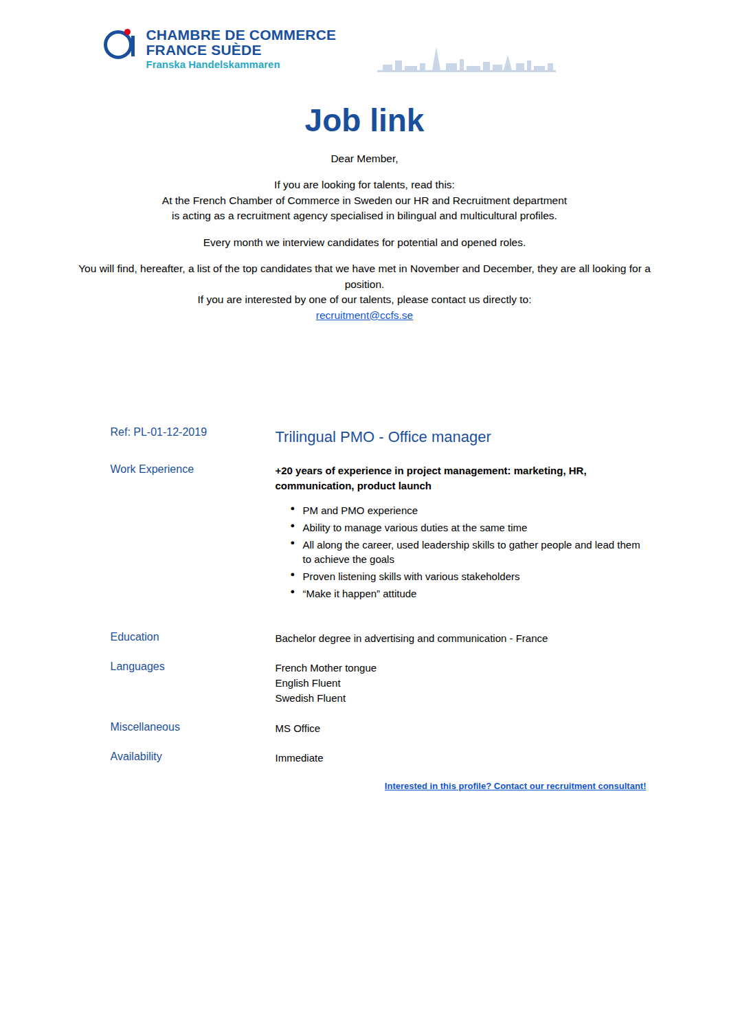CHAMBRE DE COMMERCE
FRANCE SUÈDE
Franska Handelskammaren
Job link
Dear Member,
If you are looking for talents, read this:
At the French Chamber of Commerce in Sweden our HR and Recruitment department
is acting as a recruitment agency specialised in bilingual and multicultural profiles.
Every month we interview candidates for potential and opened roles.
You will find, hereafter, a list of the top candidates that we have met in November and December, they are all looking for a position.
If you are interested by one of our talents, please contact us directly to:
recruitment@ccfs.se
Ref: PL-01-12-2019
Trilingual PMO - Office manager
Work Experience
+20 years of experience in project management: marketing, HR, communication, product launch
PM and PMO experience
Ability to manage various duties at the same time
All along the career, used leadership skills to gather people and lead them to achieve the goals
Proven listening skills with various stakeholders
“Make it happen” attitude
Education
Bachelor degree in advertising and communication - France
Languages
French Mother tongue
English Fluent
Swedish Fluent
Miscellaneous
MS Office
Availability
Immediate
Interested in this profile? Contact our recruitment consultant!